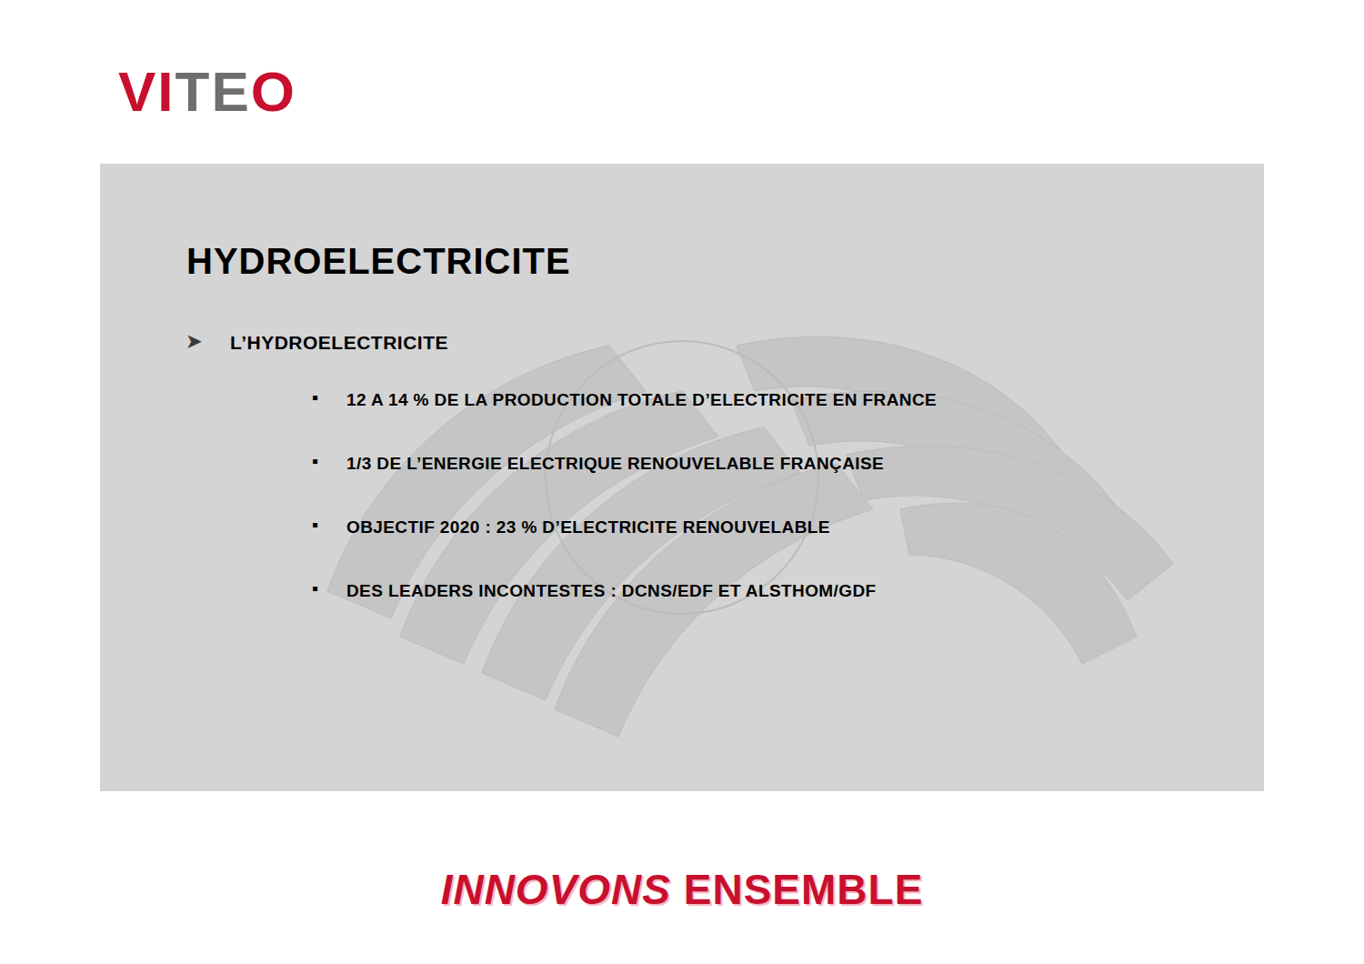VITEO
HYDROELECTRICITE
L’HYDROELECTRICITE
12 A 14 % DE LA PRODUCTION TOTALE D’ELECTRICITE EN FRANCE
1/3 DE L’ENERGIE ELECTRIQUE RENOUVELABLE FRANÇAISE
OBJECTIF 2020 : 23 % D’ELECTRICITE RENOUVELABLE
DES LEADERS INCONTESTES : DCNS/EDF ET ALSTHOM/GDF
INNOVONS ENSEMBLE